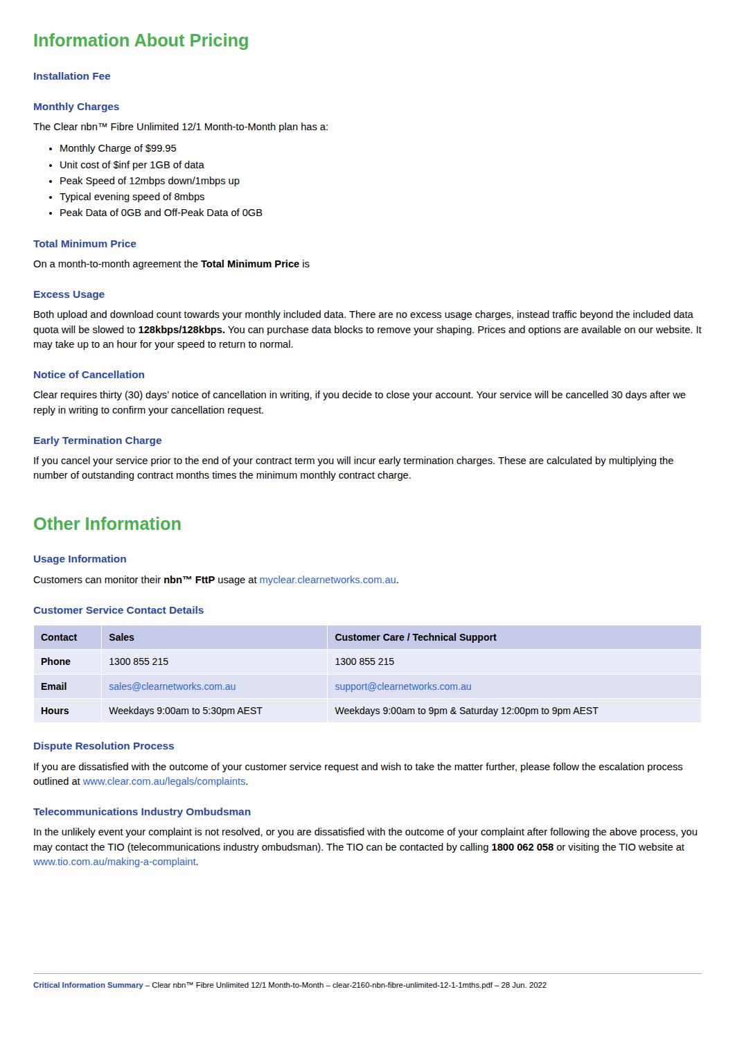Information About Pricing
Installation Fee
Monthly Charges
The Clear nbn™ Fibre Unlimited 12/1 Month-to-Month plan has a:
Monthly Charge of $99.95
Unit cost of $inf per 1GB of data
Peak Speed of 12mbps down/1mbps up
Typical evening speed of 8mbps
Peak Data of 0GB and Off-Peak Data of 0GB
Total Minimum Price
On a month-to-month agreement the Total Minimum Price is
Excess Usage
Both upload and download count towards your monthly included data. There are no excess usage charges, instead traffic beyond the included data quota will be slowed to 128kbps/128kbps. You can purchase data blocks to remove your shaping. Prices and options are available on our website. It may take up to an hour for your speed to return to normal.
Notice of Cancellation
Clear requires thirty (30) days’ notice of cancellation in writing, if you decide to close your account. Your service will be cancelled 30 days after we reply in writing to confirm your cancellation request.
Early Termination Charge
If you cancel your service prior to the end of your contract term you will incur early termination charges. These are calculated by multiplying the number of outstanding contract months times the minimum monthly contract charge.
Other Information
Usage Information
Customers can monitor their nbn™ FttP usage at myclear.clearnetworks.com.au.
Customer Service Contact Details
| Contact | Sales | Customer Care / Technical Support |
| --- | --- | --- |
| Phone | 1300 855 215 | 1300 855 215 |
| Email | sales@clearnetworks.com.au | support@clearnetworks.com.au |
| Hours | Weekdays 9:00am to 5:30pm AEST | Weekdays 9:00am to 9pm & Saturday 12:00pm to 9pm AEST |
Dispute Resolution Process
If you are dissatisfied with the outcome of your customer service request and wish to take the matter further, please follow the escalation process outlined at www.clear.com.au/legals/complaints.
Telecommunications Industry Ombudsman
In the unlikely event your complaint is not resolved, or you are dissatisfied with the outcome of your complaint after following the above process, you may contact the TIO (telecommunications industry ombudsman). The TIO can be contacted by calling 1800 062 058 or visiting the TIO website at www.tio.com.au/making-a-complaint.
Critical Information Summary – Clear nbn™ Fibre Unlimited 12/1 Month-to-Month – clear-2160-nbn-fibre-unlimited-12-1-1mths.pdf – 28 Jun. 2022